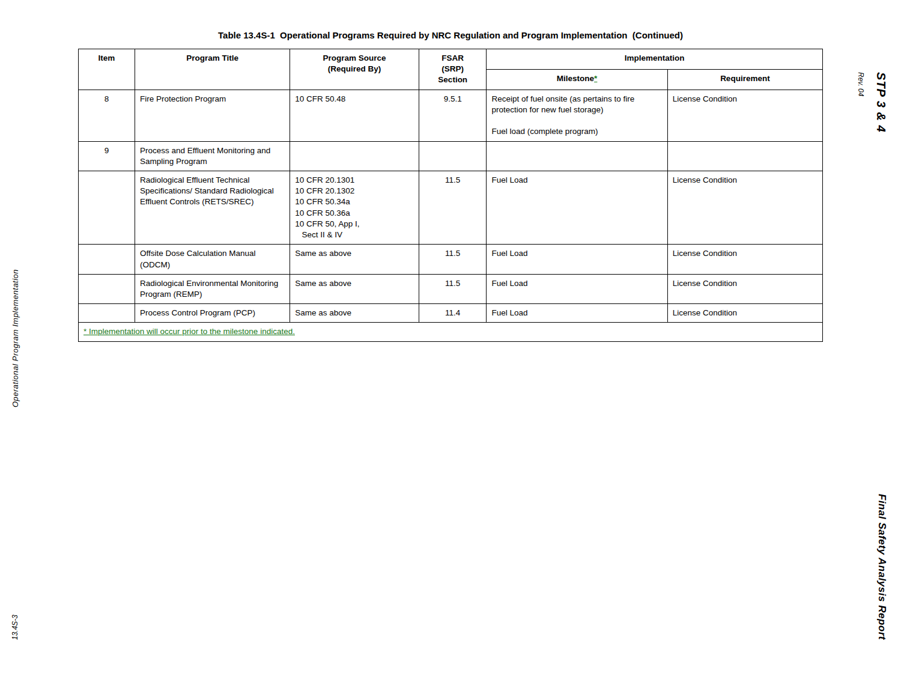Operational Program Implementation
13.4S-3
STP 3 & 4
Rev. 04
Final Safety Analysis Report
Table 13.4S-1 Operational Programs Required by NRC Regulation and Program Implementation (Continued)
| Item | Program Title | Program Source (Required By) | FSAR (SRP) Section | Implementation |
| --- | --- | --- | --- | --- |
| Milestone * | Requirement |
| 8 | Fire Protection Program | 10 CFR 50.48 | 9.5.1 | Receipt of fuel onsite (as pertains to fire protection for new fuel storage) Fuel load (complete program) | License Condition |
| 9 | Process and Effluent Monitoring and Sampling Program | | | | |
| | Radiological Effluent Technical Specifications/ Standard Radiological Effluent Controls (RETS/SREC) | 10 CFR 20.1301 10 CFR 20.1302 10 CFR 50.34a 10 CFR 50.36a 10 CFR 50, App I, Sect II & IV | 11.5 | Fuel Load | License Condition |
| | Offsite Dose Calculation Manual (ODCM) | Same as above | 11.5 | Fuel Load | License Condition |
| | Radiological Environmental Monitoring Program (REMP) | Same as above | 11.5 | Fuel Load | License Condition |
| | Process Control Program (PCP) | Same as above | 11.4 | Fuel Load | License Condition |
| * Implementation will occur prior to the milestone indicated. |